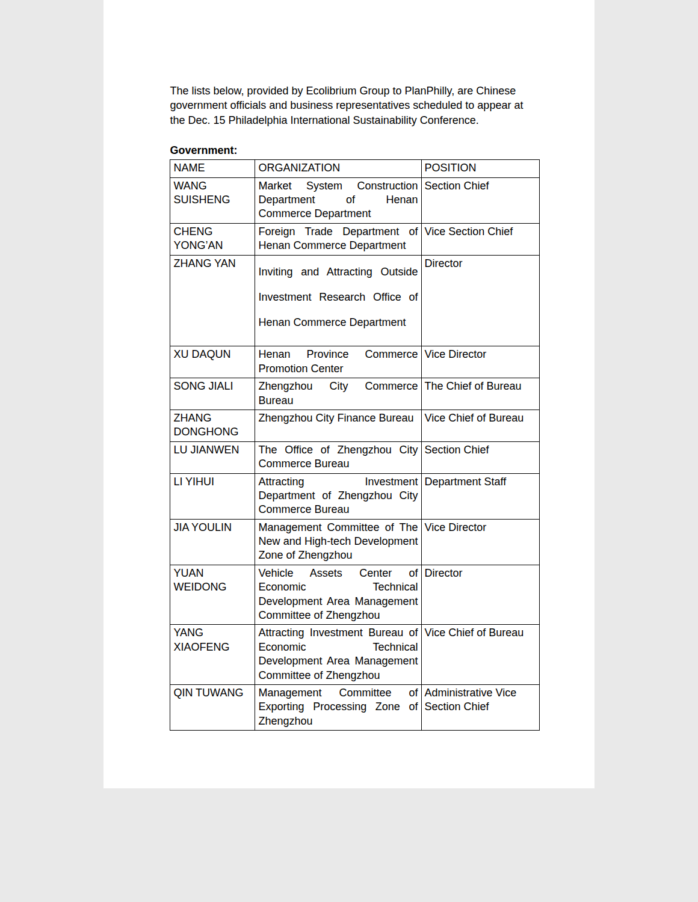The lists below, provided by Ecolibrium Group to PlanPhilly, are Chinese government officials and business representatives scheduled to appear at the Dec. 15 Philadelphia International Sustainability Conference.
Government:
| NAME | ORGANIZATION | POSITION |
| --- | --- | --- |
| WANG SUISHENG | Market System Construction Department of Henan Commerce Department | Section Chief |
| CHENG YONG’AN | Foreign Trade Department of Henan Commerce Department | Vice Section Chief |
| ZHANG YAN | Inviting and Attracting Outside Investment Research Office of Henan Commerce Department | Director |
| XU DAQUN | Henan Province Commerce Promotion Center | Vice Director |
| SONG JIALI | Zhengzhou City Commerce Bureau | The Chief of Bureau |
| ZHANG DONGHONG | Zhengzhou City Finance Bureau | Vice Chief of Bureau |
| LU JIANWEN | The Office of Zhengzhou City Commerce Bureau | Section Chief |
| LI YIHUI | Attracting Investment Department of Zhengzhou City Commerce Bureau | Department Staff |
| JIA YOULIN | Management Committee of The New and High-tech Development Zone of Zhengzhou | Vice Director |
| YUAN WEIDONG | Vehicle Assets Center of Economic Technical Development Area Management Committee of Zhengzhou | Director |
| YANG XIAOFENG | Attracting Investment Bureau of Economic Technical Development Area Management Committee of Zhengzhou | Vice Chief of Bureau |
| QIN TUWANG | Management Committee of Exporting Processing Zone of Zhengzhou | Administrative Vice Section Chief |